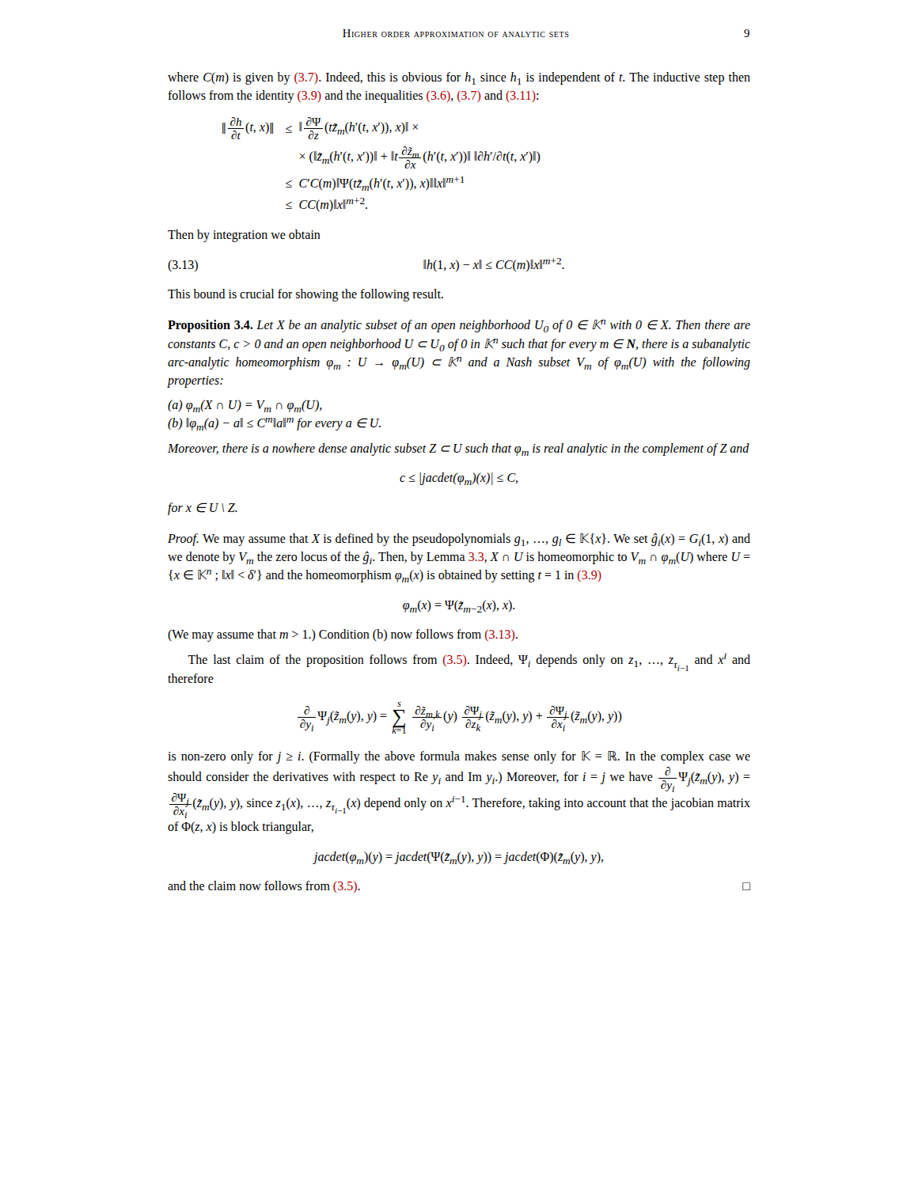Higher order approximation of analytic sets 9
where C(m) is given by (3.7). Indeed, this is obvious for h1 since h1 is independent of t. The inductive step then follows from the identity (3.9) and the inequalities (3.6), (3.7) and (3.11):
‖∂h∂t(t, x)‖
≤
‖∂Ψ∂z(tz̃m(h′(t, x′)), x)‖ ×
× (‖z̃m(h′(t, x′))‖ + ‖t∂z̃m∂x(h′(t, x′))‖ ‖∂h′/∂t(t, x′)‖)
≤
C′C(m)‖Ψ(tz̃m(h′(t, x′)), x)‖‖x‖m+1
≤
CC(m)‖x‖m+2.
Then by integration we obtain
(3.13)
‖h(1, x) − x‖ ≤ CC(m)‖x‖m+2.
This bound is crucial for showing the following result.
Proposition 3.4. Let X be an analytic subset of an open neighborhood U0 of 0 ∈ 𝕂n with 0 ∈ X. Then there are constants C, c > 0 and an open neighborhood U ⊂ U0 of 0 in 𝕂n such that for every m ∈ N, there is a subanalytic arc-analytic homeomorphism φm : U → φm(U) ⊂ 𝕂n and a Nash subset Vm of φm(U) with the following properties:
(a) φm(X ∩ U) = Vm ∩ φm(U),
(b) ‖φm(a) − a‖ ≤ Cm‖a‖m for every a ∈ U.
Moreover, there is a nowhere dense analytic subset Z ⊂ U such that φm is real analytic in the complement of Z and
c ≤ |jacdet(φm)(x)| ≤ C,
for x ∈ U \ Z.
Proof. We may assume that X is defined by the pseudopolynomials g1, …, gl ∈ 𝕂{x}. We set ĝi(x) = Gi(1, x) and we denote by Vm the zero locus of the ĝi. Then, by Lemma 3.3, X ∩ U is homeomorphic to Vm ∩ φm(U) where U = {x ∈ 𝕂n ; ‖x‖ < δ′} and the homeomorphism φm(x) is obtained by setting t = 1 in (3.9)
φm(x) = Ψ(z̃m−2(x), x).
(We may assume that m > 1.) Condition (b) now follows from (3.13).
The last claim of the proposition follows from (3.5). Indeed, Ψi depends only on z1, …, zτi−1 and xi and therefore
∂∂yi Ψj(z̃m(y), y) = s∑k=1 ∂z̃m,k∂yi(y) ∂Ψj∂zk(z̃m(y), y) + ∂Ψj∂xi(z̃m(y), y))
is non-zero only for j ≥ i. (Formally the above formula makes sense only for 𝕂 = ℝ. In the complex case we should consider the derivatives with respect to Re yi and Im yi.) Moreover, for i = j we have ∂∂yi Ψj(z̃m(y), y) = ∂Ψj∂xi(z̃m(y), y), since z1(x), …, zτi−1(x) depend only on xi−1. Therefore, taking into account that the jacobian matrix of Φ(z, x) is block triangular,
jacdet(φm)(y) = jacdet(Ψ(z̃m(y), y)) = jacdet(Φ)(z̃m(y), y),
and the claim now follows from (3.5). □